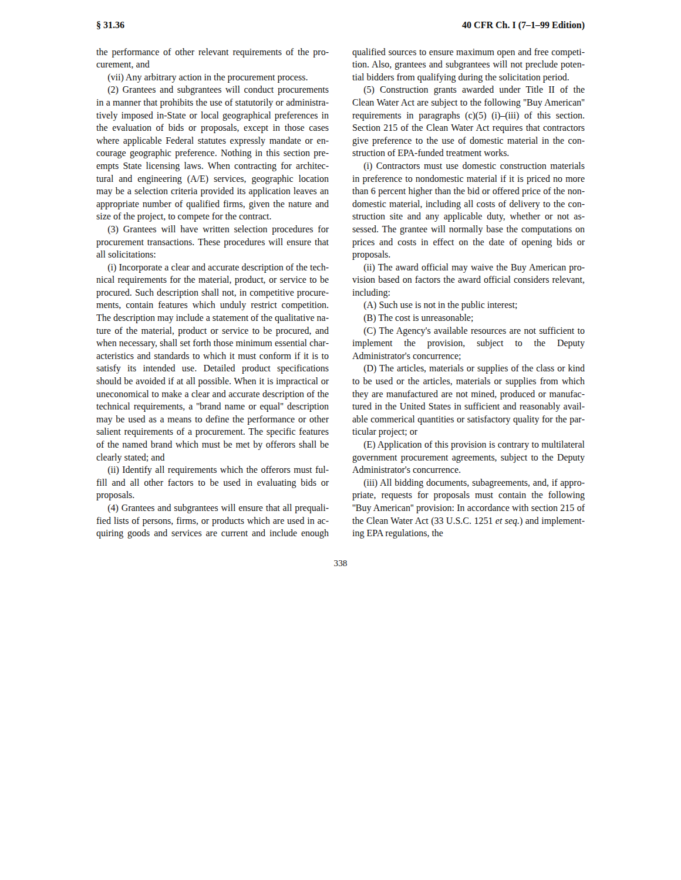§ 31.36 40 CFR Ch. I (7–1–99 Edition)
the performance of other relevant requirements of the procurement, and
(vii) Any arbitrary action in the procurement process.
(2) Grantees and subgrantees will conduct procurements in a manner that prohibits the use of statutorily or administratively imposed in-State or local geographical preferences in the evaluation of bids or proposals, except in those cases where applicable Federal statutes expressly mandate or encourage geographic preference. Nothing in this section preempts State licensing laws. When contracting for architectural and engineering (A/E) services, geographic location may be a selection criteria provided its application leaves an appropriate number of qualified firms, given the nature and size of the project, to compete for the contract.
(3) Grantees will have written selection procedures for procurement transactions. These procedures will ensure that all solicitations:
(i) Incorporate a clear and accurate description of the technical requirements for the material, product, or service to be procured. Such description shall not, in competitive procurements, contain features which unduly restrict competition. The description may include a statement of the qualitative nature of the material, product or service to be procured, and when necessary, shall set forth those minimum essential characteristics and standards to which it must conform if it is to satisfy its intended use. Detailed product specifications should be avoided if at all possible. When it is impractical or uneconomical to make a clear and accurate description of the technical requirements, a ''brand name or equal'' description may be used as a means to define the performance or other salient requirements of a procurement. The specific features of the named brand which must be met by offerors shall be clearly stated; and
(ii) Identify all requirements which the offerors must fulfill and all other factors to be used in evaluating bids or proposals.
(4) Grantees and subgrantees will ensure that all prequalified lists of persons, firms, or products which are used in acquiring goods and services are current and include enough qualified sources to ensure maximum open and free competition. Also, grantees and subgrantees will not preclude potential bidders from qualifying during the solicitation period.
(5) Construction grants awarded under Title II of the Clean Water Act are subject to the following ''Buy American'' requirements in paragraphs (c)(5) (i)–(iii) of this section. Section 215 of the Clean Water Act requires that contractors give preference to the use of domestic material in the construction of EPA-funded treatment works.
(i) Contractors must use domestic construction materials in preference to nondomestic material if it is priced no more than 6 percent higher than the bid or offered price of the nondomestic material, including all costs of delivery to the construction site and any applicable duty, whether or not assessed. The grantee will normally base the computations on prices and costs in effect on the date of opening bids or proposals.
(ii) The award official may waive the Buy American provision based on factors the award official considers relevant, including:
(A) Such use is not in the public interest;
(B) The cost is unreasonable;
(C) The Agency's available resources are not sufficient to implement the provision, subject to the Deputy Administrator's concurrence;
(D) The articles, materials or supplies of the class or kind to be used or the articles, materials or supplies from which they are manufactured are not mined, produced or manufactured in the United States in sufficient and reasonably available commerical quantities or satisfactory quality for the particular project; or
(E) Application of this provision is contrary to multilateral government procurement agreements, subject to the Deputy Administrator's concurrence.
(iii) All bidding documents, subagreements, and, if appropriate, requests for proposals must contain the following ''Buy American'' provision: In accordance with section 215 of the Clean Water Act (33 U.S.C. 1251 et seq.) and implementing EPA regulations, the
338